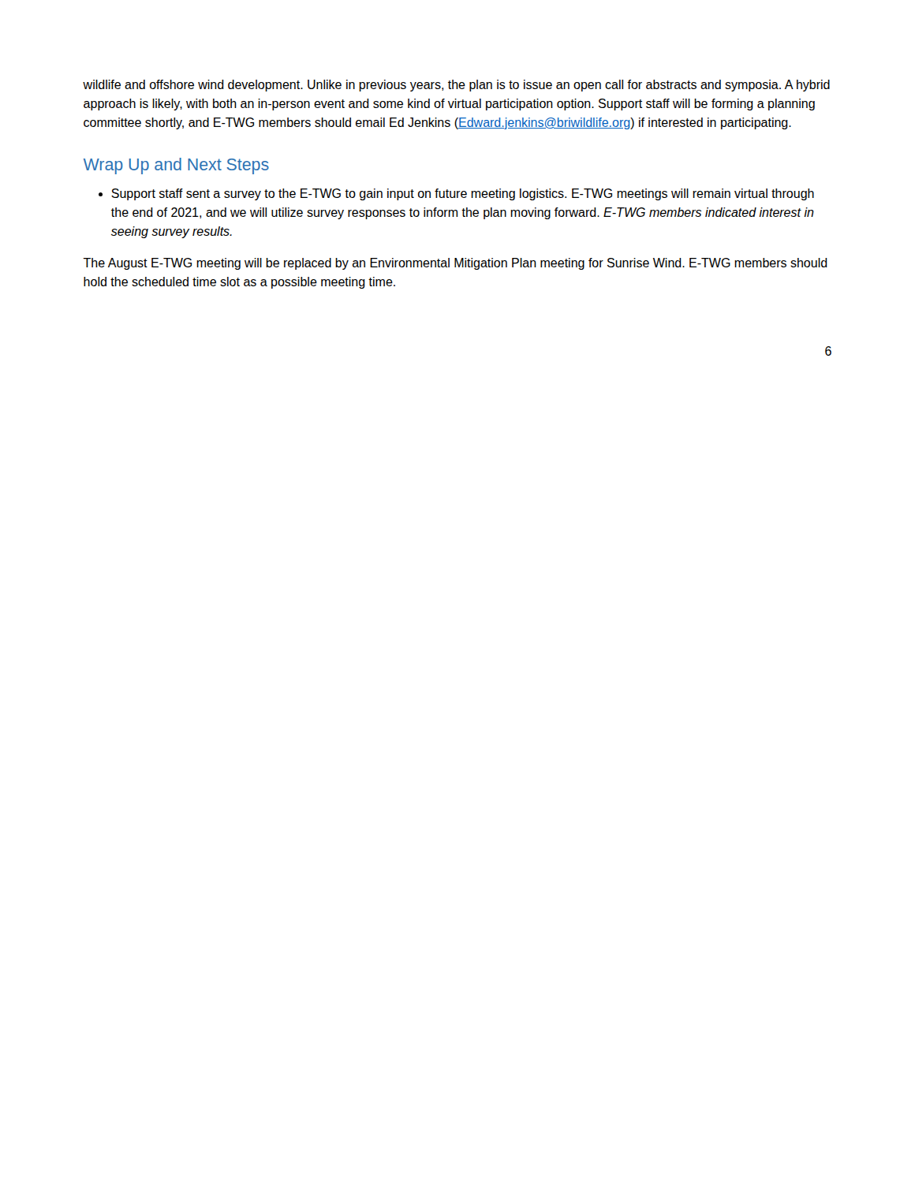wildlife and offshore wind development. Unlike in previous years, the plan is to issue an open call for abstracts and symposia. A hybrid approach is likely, with both an in-person event and some kind of virtual participation option. Support staff will be forming a planning committee shortly, and E-TWG members should email Ed Jenkins (Edward.jenkins@briwildlife.org) if interested in participating.
Wrap Up and Next Steps
Support staff sent a survey to the E-TWG to gain input on future meeting logistics. E-TWG meetings will remain virtual through the end of 2021, and we will utilize survey responses to inform the plan moving forward. E-TWG members indicated interest in seeing survey results.
The August E-TWG meeting will be replaced by an Environmental Mitigation Plan meeting for Sunrise Wind. E-TWG members should hold the scheduled time slot as a possible meeting time.
6